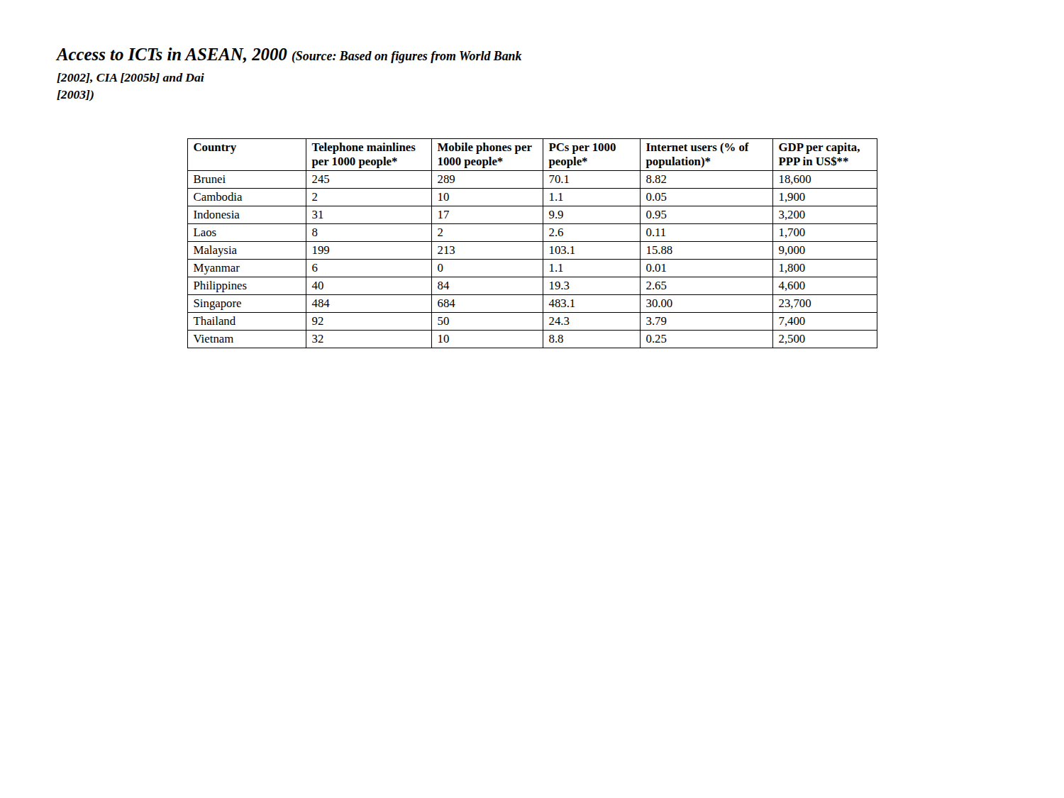Access to ICTs in ASEAN, 2000 (Source: Based on figures from World Bank
[2002], CIA [2005b] and Dai
[2003])
| Country | Telephone mainlines per 1000 people* | Mobile phones per 1000 people* | PCs per 1000 people* | Internet users (% of population)* | GDP per capita, PPP in US$** |
| --- | --- | --- | --- | --- | --- |
| Brunei | 245 | 289 | 70.1 | 8.82 | 18,600 |
| Cambodia | 2 | 10 | 1.1 | 0.05 | 1,900 |
| Indonesia | 31 | 17 | 9.9 | 0.95 | 3,200 |
| Laos | 8 | 2 | 2.6 | 0.11 | 1,700 |
| Malaysia | 199 | 213 | 103.1 | 15.88 | 9,000 |
| Myanmar | 6 | 0 | 1.1 | 0.01 | 1,800 |
| Philippines | 40 | 84 | 19.3 | 2.65 | 4,600 |
| Singapore | 484 | 684 | 483.1 | 30.00 | 23,700 |
| Thailand | 92 | 50 | 24.3 | 3.79 | 7,400 |
| Vietnam | 32 | 10 | 8.8 | 0.25 | 2,500 |